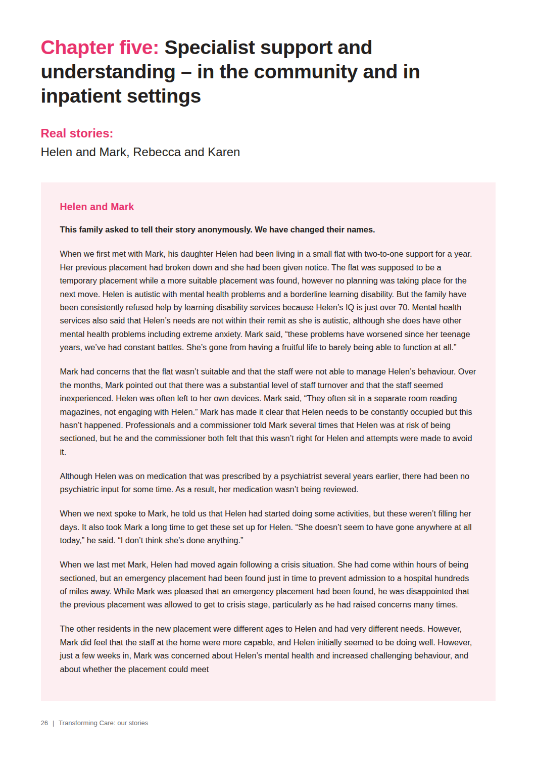Chapter five: Specialist support and understanding – in the community and in inpatient settings
Real stories:
Helen and Mark, Rebecca and Karen
Helen and Mark
This family asked to tell their story anonymously. We have changed their names.
When we first met with Mark, his daughter Helen had been living in a small flat with two-to-one support for a year. Her previous placement had broken down and she had been given notice. The flat was supposed to be a temporary placement while a more suitable placement was found, however no planning was taking place for the next move. Helen is autistic with mental health problems and a borderline learning disability. But the family have been consistently refused help by learning disability services because Helen’s IQ is just over 70. Mental health services also said that Helen’s needs are not within their remit as she is autistic, although she does have other mental health problems including extreme anxiety. Mark said, “these problems have worsened since her teenage years, we’ve had constant battles. She’s gone from having a fruitful life to barely being able to function at all.”
Mark had concerns that the flat wasn’t suitable and that the staff were not able to manage Helen’s behaviour. Over the months, Mark pointed out that there was a substantial level of staff turnover and that the staff seemed inexperienced. Helen was often left to her own devices. Mark said, “They often sit in a separate room reading magazines, not engaging with Helen.” Mark has made it clear that Helen needs to be constantly occupied but this hasn’t happened. Professionals and a commissioner told Mark several times that Helen was at risk of being sectioned, but he and the commissioner both felt that this wasn’t right for Helen and attempts were made to avoid it.
Although Helen was on medication that was prescribed by a psychiatrist several years earlier, there had been no psychiatric input for some time. As a result, her medication wasn’t being reviewed.
When we next spoke to Mark, he told us that Helen had started doing some activities, but these weren’t filling her days. It also took Mark a long time to get these set up for Helen. “She doesn’t seem to have gone anywhere at all today,” he said. “I don’t think she’s done anything.”
When we last met Mark, Helen had moved again following a crisis situation. She had come within hours of being sectioned, but an emergency placement had been found just in time to prevent admission to a hospital hundreds of miles away. While Mark was pleased that an emergency placement had been found, he was disappointed that the previous placement was allowed to get to crisis stage, particularly as he had raised concerns many times.
The other residents in the new placement were different ages to Helen and had very different needs. However, Mark did feel that the staff at the home were more capable, and Helen initially seemed to be doing well. However, just a few weeks in, Mark was concerned about Helen’s mental health and increased challenging behaviour, and about whether the placement could meet
26|Transforming Care: our stories